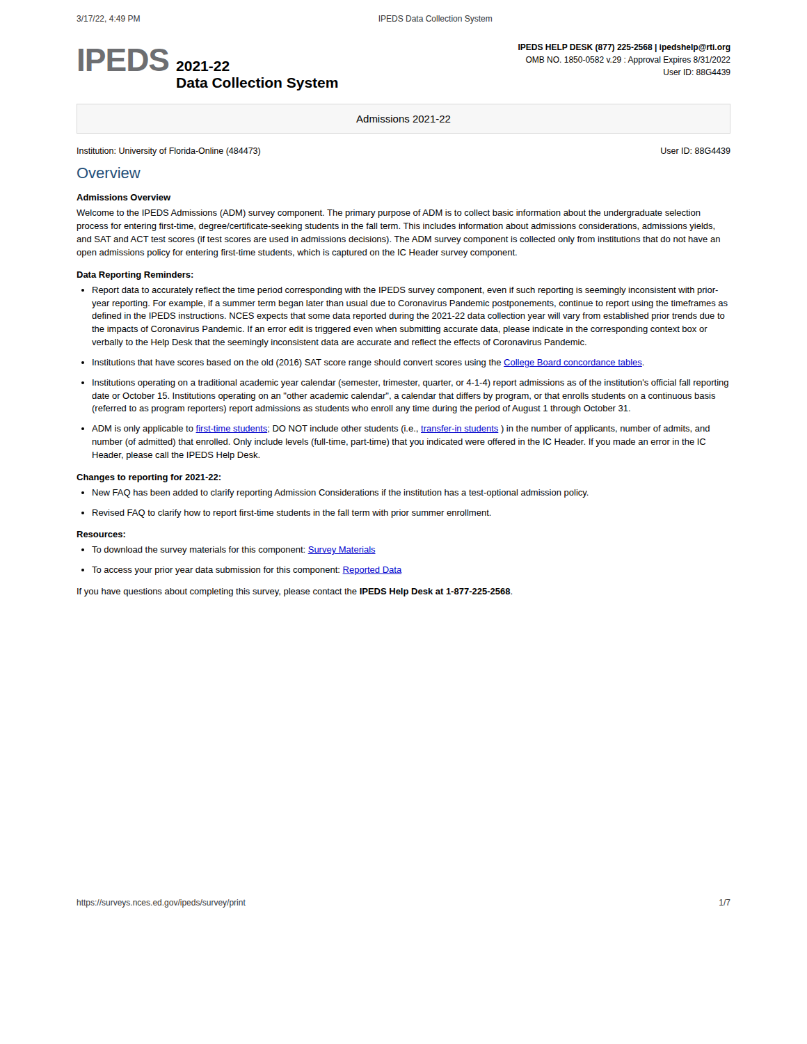3/17/22, 4:49 PM IPEDS Data Collection System
IPEDS 2021-22
Data Collection System
IPEDS HELP DESK (877) 225-2568 | ipedshelp@rti.org
OMB NO. 1850-0582 v.29 : Approval Expires 8/31/2022
User ID: 88G4439
Admissions 2021-22
Institution: University of Florida-Online (484473) User ID: 88G4439
Overview
Admissions Overview
Welcome to the IPEDS Admissions (ADM) survey component. The primary purpose of ADM is to collect basic information about the undergraduate selection process for entering first-time, degree/certificate-seeking students in the fall term. This includes information about admissions considerations, admissions yields, and SAT and ACT test scores (if test scores are used in admissions decisions). The ADM survey component is collected only from institutions that do not have an open admissions policy for entering first-time students, which is captured on the IC Header survey component.
Data Reporting Reminders:
Report data to accurately reflect the time period corresponding with the IPEDS survey component, even if such reporting is seemingly inconsistent with prior-year reporting. For example, if a summer term began later than usual due to Coronavirus Pandemic postponements, continue to report using the timeframes as defined in the IPEDS instructions. NCES expects that some data reported during the 2021-22 data collection year will vary from established prior trends due to the impacts of Coronavirus Pandemic. If an error edit is triggered even when submitting accurate data, please indicate in the corresponding context box or verbally to the Help Desk that the seemingly inconsistent data are accurate and reflect the effects of Coronavirus Pandemic.
Institutions that have scores based on the old (2016) SAT score range should convert scores using the College Board concordance tables.
Institutions operating on a traditional academic year calendar (semester, trimester, quarter, or 4-1-4) report admissions as of the institution's official fall reporting date or October 15. Institutions operating on an "other academic calendar", a calendar that differs by program, or that enrolls students on a continuous basis (referred to as program reporters) report admissions as students who enroll any time during the period of August 1 through October 31.
ADM is only applicable to first-time students; DO NOT include other students (i.e., transfer-in students ) in the number of applicants, number of admits, and number (of admitted) that enrolled. Only include levels (full-time, part-time) that you indicated were offered in the IC Header. If you made an error in the IC Header, please call the IPEDS Help Desk.
Changes to reporting for 2021-22:
New FAQ has been added to clarify reporting Admission Considerations if the institution has a test-optional admission policy.
Revised FAQ to clarify how to report first-time students in the fall term with prior summer enrollment.
Resources:
To download the survey materials for this component: Survey Materials
To access your prior year data submission for this component: Reported Data
If you have questions about completing this survey, please contact the IPEDS Help Desk at 1-877-225-2568.
https://surveys.nces.ed.gov/ipeds/survey/print 1/7